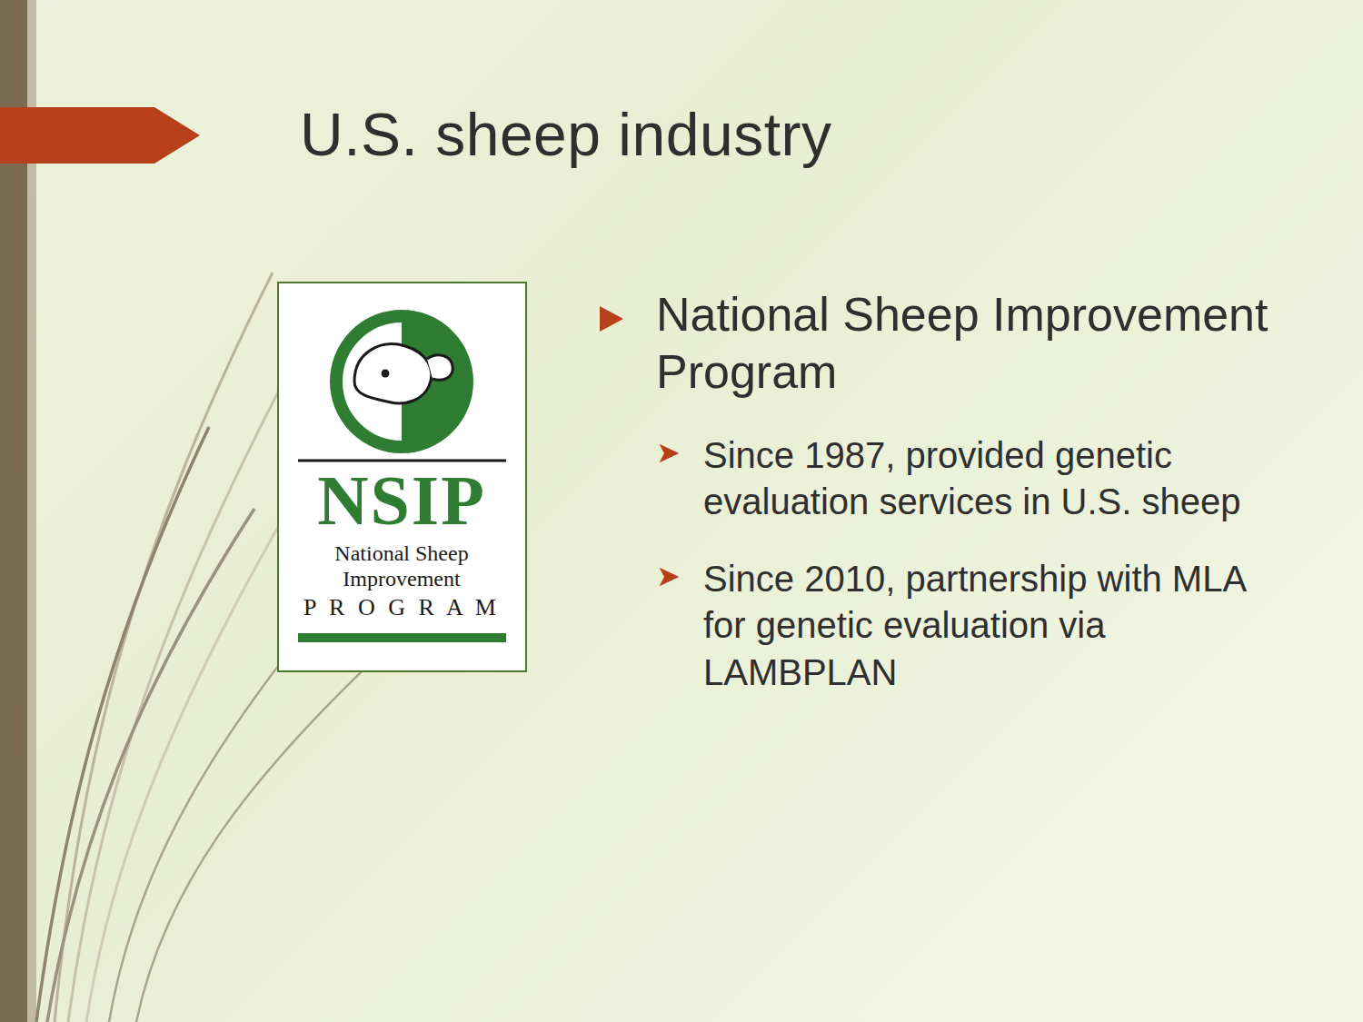U.S. sheep industry
NSIP National Sheep Improvement P R O G R A M
National Sheep Improvement Program
Since 1987, provided genetic evaluation services in U.S. sheep
Since 2010, partnership with MLA for genetic evaluation via LAMBPLAN